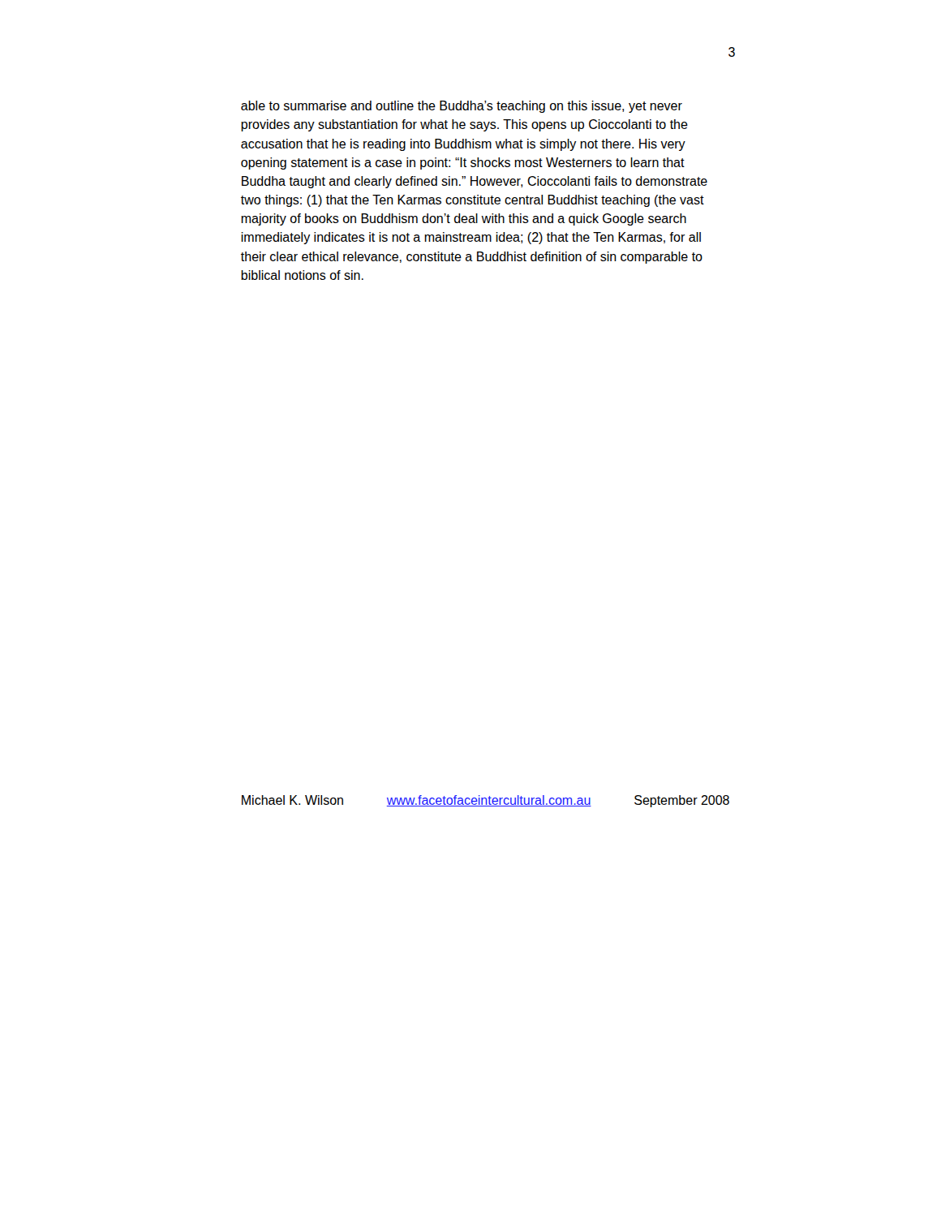3
able to summarise and outline the Buddha’s teaching on this issue, yet never provides any substantiation for what he says. This opens up Cioccolanti to the accusation that he is reading into Buddhism what is simply not there. His very opening statement is a case in point: “It shocks most Westerners to learn that Buddha taught and clearly defined sin.” However, Cioccolanti fails to demonstrate two things: (1) that the Ten Karmas constitute central Buddhist teaching (the vast majority of books on Buddhism don’t deal with this and a quick Google search immediately indicates it is not a mainstream idea; (2) that the Ten Karmas, for all their clear ethical relevance, constitute a Buddhist definition of sin comparable to biblical notions of sin.
Michael K. Wilson www.facetofaceintercultural.com.au September 2008